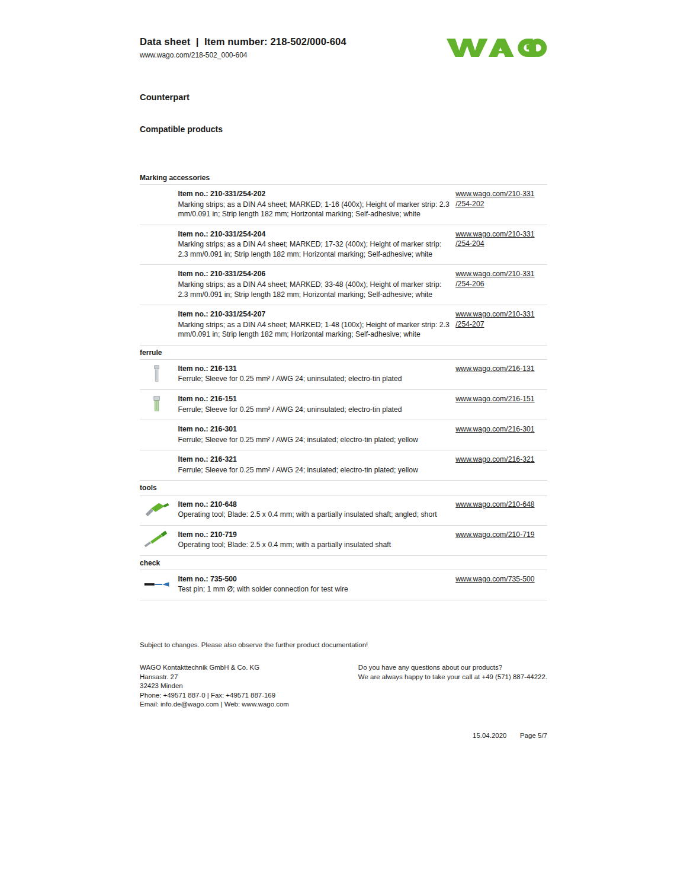Data sheet | Item number: 218-502/000-604
www.wago.com/218-502_000-604
Counterpart
Compatible products
| Marking accessories | |
| | Item no.: 210-331/254-202 Marking strips; as a DIN A4 sheet; MARKED; 1-16 (400x); Height of marker strip: 2.3 mm/0.091 in; Strip length 182 mm; Horizontal marking; Self-adhesive; white | www.wago.com/210-331 /254-202 |
| | Item no.: 210-331/254-204 Marking strips; as a DIN A4 sheet; MARKED; 17-32 (400x); Height of marker strip: 2.3 mm/0.091 in; Strip length 182 mm; Horizontal marking; Self-adhesive; white | www.wago.com/210-331 /254-204 |
| | Item no.: 210-331/254-206 Marking strips; as a DIN A4 sheet; MARKED; 33-48 (400x); Height of marker strip: 2.3 mm/0.091 in; Strip length 182 mm; Horizontal marking; Self-adhesive; white | www.wago.com/210-331 /254-206 |
| | Item no.: 210-331/254-207 Marking strips; as a DIN A4 sheet; MARKED; 1-48 (100x); Height of marker strip: 2.3 mm/0.091 in; Strip length 182 mm; Horizontal marking; Self-adhesive; white | www.wago.com/210-331 /254-207 |
| ferrule | |
| | Item no.: 216-131 Ferrule; Sleeve for 0.25 mm² / AWG 24; uninsulated; electro-tin plated | www.wago.com/216-131 |
| | Item no.: 216-151 Ferrule; Sleeve for 0.25 mm² / AWG 24; uninsulated; electro-tin plated | www.wago.com/216-151 |
| | Item no.: 216-301 Ferrule; Sleeve for 0.25 mm² / AWG 24; insulated; electro-tin plated; yellow | www.wago.com/216-301 |
| | Item no.: 216-321 Ferrule; Sleeve for 0.25 mm² / AWG 24; insulated; electro-tin plated; yellow | www.wago.com/216-321 |
| tools | |
| | Item no.: 210-648 Operating tool; Blade: 2.5 x 0.4 mm; with a partially insulated shaft; angled; short | www.wago.com/210-648 |
| | Item no.: 210-719 Operating tool; Blade: 2.5 x 0.4 mm; with a partially insulated shaft | www.wago.com/210-719 |
| check | |
| | Item no.: 735-500 Test pin; 1 mm Ø; with solder connection for test wire | www.wago.com/735-500 |
Subject to changes. Please also observe the further product documentation!
WAGO Kontakttechnik GmbH & Co. KG
Hansastr. 27
32423 Minden
Phone: +49571 887-0 | Fax: +49571 887-169
Email: info.de@wago.com | Web: www.wago.com
Do you have any questions about our products?
We are always happy to take your call at +49 (571) 887-44222.
15.04.2020 Page 5/7